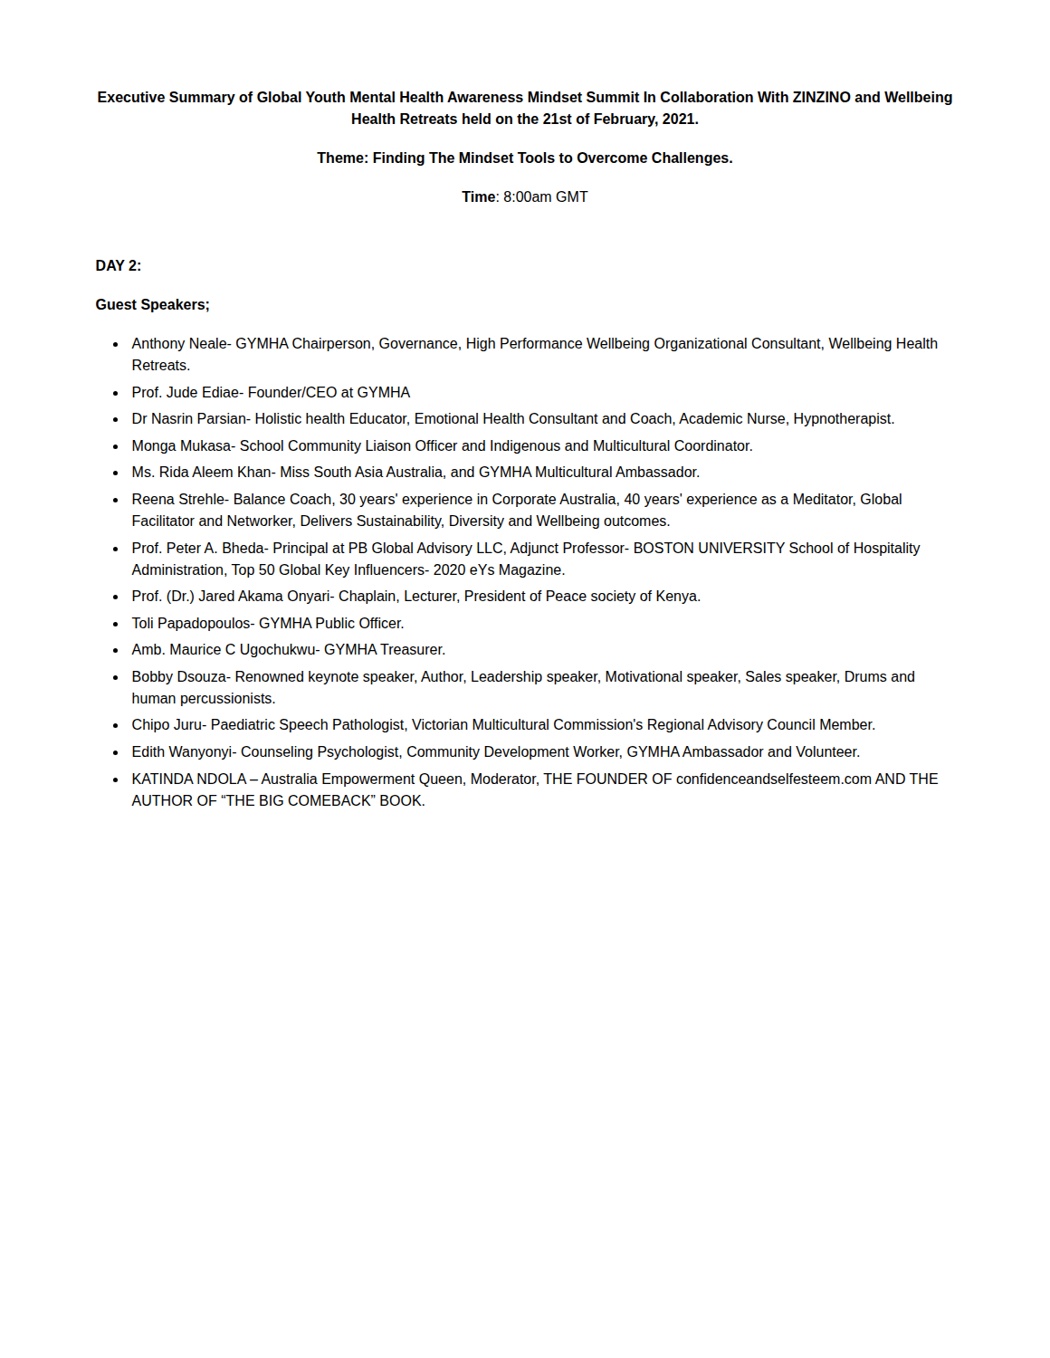Executive Summary of Global Youth Mental Health Awareness Mindset Summit In Collaboration With ZINZINO and Wellbeing Health Retreats held on the 21st of February, 2021.
Theme: Finding The Mindset Tools to Overcome Challenges.
Time: 8:00am GMT
DAY 2:
Guest Speakers;
Anthony Neale- GYMHA Chairperson, Governance, High Performance Wellbeing Organizational Consultant, Wellbeing Health Retreats.
Prof. Jude Ediae- Founder/CEO at GYMHA
Dr Nasrin Parsian- Holistic health Educator, Emotional Health Consultant and Coach, Academic Nurse, Hypnotherapist.
Monga Mukasa- School Community Liaison Officer and Indigenous and Multicultural Coordinator.
Ms. Rida Aleem Khan- Miss South Asia Australia, and GYMHA Multicultural Ambassador.
Reena Strehle- Balance Coach, 30 years' experience in Corporate Australia, 40 years' experience as a Meditator, Global Facilitator and Networker, Delivers Sustainability, Diversity and Wellbeing outcomes.
Prof. Peter A. Bheda- Principal at PB Global Advisory LLC, Adjunct Professor- BOSTON UNIVERSITY School of Hospitality Administration, Top 50 Global Key Influencers- 2020 eYs Magazine.
Prof. (Dr.) Jared Akama Onyari- Chaplain, Lecturer, President of Peace society of Kenya.
Toli Papadopoulos- GYMHA Public Officer.
Amb. Maurice C Ugochukwu- GYMHA Treasurer.
Bobby Dsouza- Renowned keynote speaker, Author, Leadership speaker, Motivational speaker, Sales speaker, Drums and human percussionists.
Chipo Juru- Paediatric Speech Pathologist, Victorian Multicultural Commission's Regional Advisory Council Member.
Edith Wanyonyi- Counseling Psychologist, Community Development Worker, GYMHA Ambassador and Volunteer.
KATINDA NDOLA – Australia Empowerment Queen, Moderator, THE FOUNDER OF confidenceandselfesteem.com AND THE AUTHOR OF “THE BIG COMEBACK” BOOK.